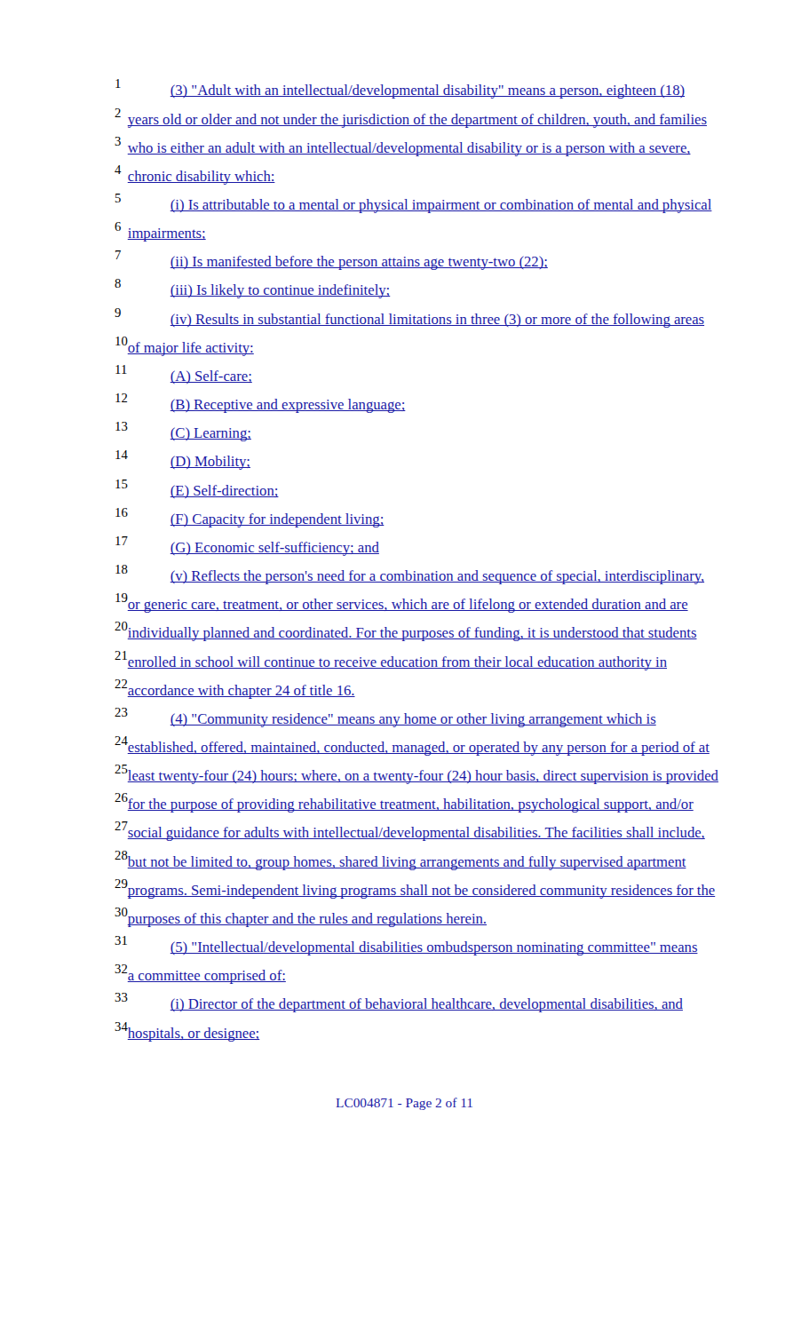| 1 | (3) "Adult with an intellectual/developmental disability" means a person, eighteen (18) |
| 2 | years old or older and not under the jurisdiction of the department of children, youth, and families |
| 3 | who is either an adult with an intellectual/developmental disability or is a person with a severe, |
| 4 | chronic disability which: |
| 5 | (i) Is attributable to a mental or physical impairment or combination of mental and physical |
| 6 | impairments; |
| 7 | (ii) Is manifested before the person attains age twenty-two (22); |
| 8 | (iii) Is likely to continue indefinitely; |
| 9 | (iv) Results in substantial functional limitations in three (3) or more of the following areas |
| 10 | of major life activity: |
| 11 | (A) Self-care; |
| 12 | (B) Receptive and expressive language; |
| 13 | (C) Learning; |
| 14 | (D) Mobility; |
| 15 | (E) Self-direction; |
| 16 | (F) Capacity for independent living; |
| 17 | (G) Economic self-sufficiency; and |
| 18 | (v) Reflects the person's need for a combination and sequence of special, interdisciplinary, |
| 19 | or generic care, treatment, or other services, which are of lifelong or extended duration and are |
| 20 | individually planned and coordinated. For the purposes of funding, it is understood that students |
| 21 | enrolled in school will continue to receive education from their local education authority in |
| 22 | accordance with chapter 24 of title 16. |
| 23 | (4) "Community residence" means any home or other living arrangement which is |
| 24 | established, offered, maintained, conducted, managed, or operated by any person for a period of at |
| 25 | least twenty-four (24) hours; where, on a twenty-four (24) hour basis, direct supervision is provided |
| 26 | for the purpose of providing rehabilitative treatment, habilitation, psychological support, and/or |
| 27 | social guidance for adults with intellectual/developmental disabilities. The facilities shall include, |
| 28 | but not be limited to, group homes, shared living arrangements and fully supervised apartment |
| 29 | programs. Semi-independent living programs shall not be considered community residences for the |
| 30 | purposes of this chapter and the rules and regulations herein. |
| 31 | (5) "Intellectual/developmental disabilities ombudsperson nominating committee" means |
| 32 | a committee comprised of: |
| 33 | (i) Director of the department of behavioral healthcare, developmental disabilities, and |
| 34 | hospitals, or designee; |
LC004871 - Page 2 of 11